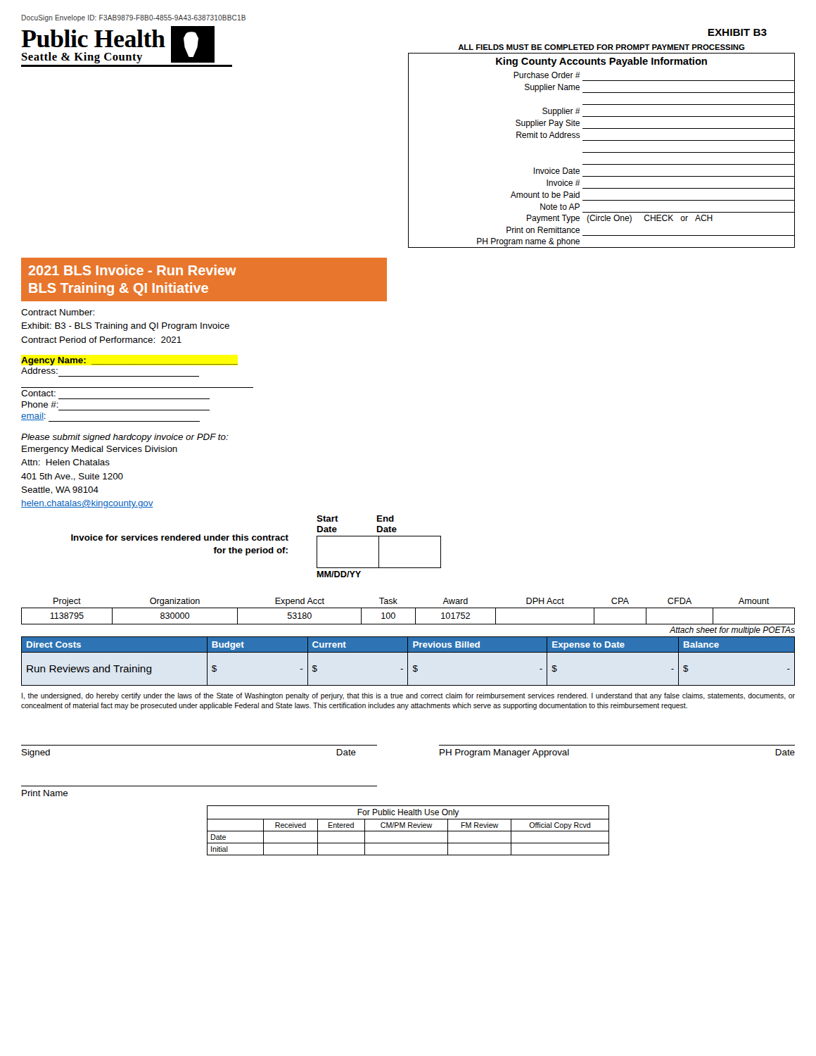DocuSign Envelope ID: F3AB9879-F8B0-4855-9A43-6387310BBC1B
Public Health
Seattle & King County
EXHIBIT B3
ALL FIELDS MUST BE COMPLETED FOR PROMPT PAYMENT PROCESSING
| King County Accounts Payable Information |
| Purchase Order # | |
| Supplier Name | |
| Supplier # | |
| Supplier Pay Site | |
| Remit to Address | |
| Invoice Date | |
| Invoice # | |
| Amount to be Paid | |
| Note to AP | |
| Payment Type | (Circle One) CHECK or ACH |
| Print on Remittance | |
| PH Program name & phone | |
2021 BLS Invoice - Run Review
BLS Training & QI Initiative
Contract Number:
Exhibit: B3 - BLS Training and QI Program Invoice
Contract Period of Performance: 2021
Agency Name: ____________________________
Address:
Contact:
Phone #:
email:
Please submit signed hardcopy invoice or PDF to:
Emergency Medical Services Division
Attn: Helen Chatalas
401 5th Ave., Suite 1200
Seattle, WA 98104
helen.chatalas@kingcounty.gov
Invoice for services rendered under this contract
for the period of:
Start
Date
End
Date
MM/DD/YY
| Project | Organization | Expend Acct | Task | Award | DPH Acct | CPA | CFDA | Amount |
| --- | --- | --- | --- | --- | --- | --- | --- | --- |
| 1138795 | 830000 | 53180 | 100 | 101752 | | | | |
Attach sheet for multiple POETAs
| Direct Costs | Budget | Current | Previous Billed | Expense to Date | Balance |
| --- | --- | --- | --- | --- | --- |
| Run Reviews and Training | $ - | $ - | $ - | $ - | $ - |
I, the undersigned, do hereby certify under the laws of the State of Washington penalty of perjury, that this is a true and correct claim for reimbursement services rendered. I understand that any false claims, statements, documents, or concealment of material fact may be prosecuted under applicable Federal and State laws. This certification includes any attachments which serve as supporting documentation to this reimbursement request.
Signed Date
PH Program Manager Approval Date
Print Name
| For Public Health Use Only |
| | Received | Entered | CM/PM Review | FM Review | Official Copy Rcvd |
| Date | | | | | |
| Initial | | | | | |